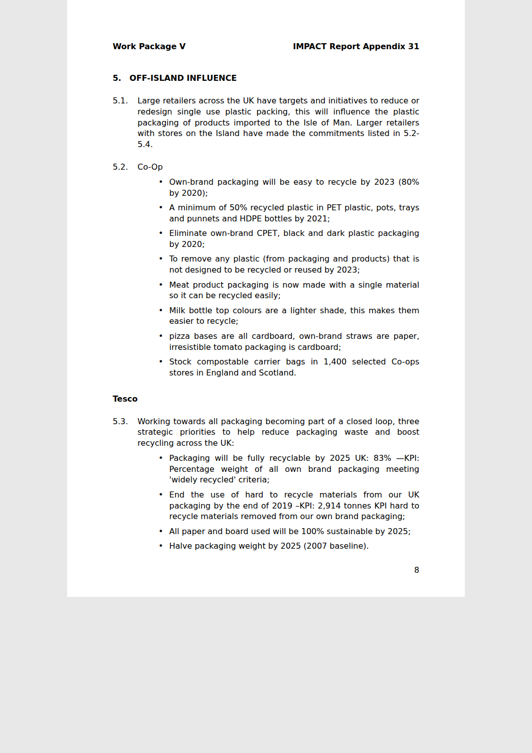Work Package V
IMPACT Report Appendix 31
5. OFF-ISLAND INFLUENCE
5.1.
Large retailers across the UK have targets and initiatives to reduce or redesign single use plastic packing, this will influence the plastic packaging of products imported to the Isle of Man. Larger retailers with stores on the Island have made the commitments listed in 5.2-5.4.
5.2.
Co-Op
Own-brand packaging will be easy to recycle by 2023 (80% by 2020);
A minimum of 50% recycled plastic in PET plastic, pots, trays and punnets and HDPE bottles by 2021;
Eliminate own-brand CPET, black and dark plastic packaging by 2020;
To remove any plastic (from packaging and products) that is not designed to be recycled or reused by 2023;
Meat product packaging is now made with a single material so it can be recycled easily;
Milk bottle top colours are a lighter shade, this makes them easier to recycle;
pizza bases are all cardboard, own-brand straws are paper, irresistible tomato packaging is cardboard;
Stock compostable carrier bags in 1,400 selected Co-ops stores in England and Scotland.
Tesco
5.3.
Working towards all packaging becoming part of a closed loop, three strategic priorities to help reduce packaging waste and boost recycling across the UK:
Packaging will be fully recyclable by 2025 UK: 83% —KPI: Percentage weight of all own brand packaging meeting 'widely recycled' criteria;
End the use of hard to recycle materials from our UK packaging by the end of 2019 –KPI: 2,914 tonnes KPI hard to recycle materials removed from our own brand packaging;
All paper and board used will be 100% sustainable by 2025;
Halve packaging weight by 2025 (2007 baseline).
8